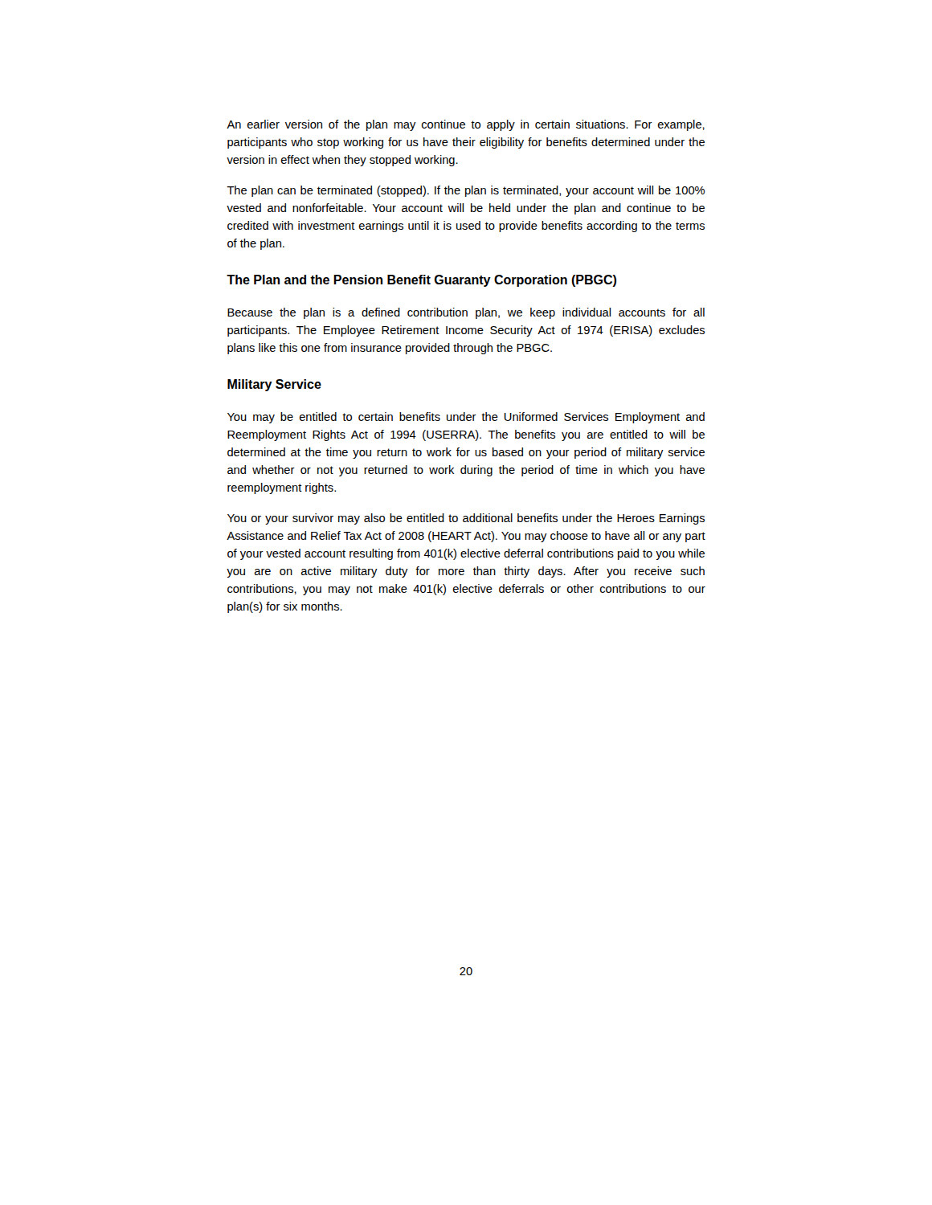An earlier version of the plan may continue to apply in certain situations. For example, participants who stop working for us have their eligibility for benefits determined under the version in effect when they stopped working.
The plan can be terminated (stopped). If the plan is terminated, your account will be 100% vested and nonforfeitable. Your account will be held under the plan and continue to be credited with investment earnings until it is used to provide benefits according to the terms of the plan.
The Plan and the Pension Benefit Guaranty Corporation (PBGC)
Because the plan is a defined contribution plan, we keep individual accounts for all participants. The Employee Retirement Income Security Act of 1974 (ERISA) excludes plans like this one from insurance provided through the PBGC.
Military Service
You may be entitled to certain benefits under the Uniformed Services Employment and Reemployment Rights Act of 1994 (USERRA). The benefits you are entitled to will be determined at the time you return to work for us based on your period of military service and whether or not you returned to work during the period of time in which you have reemployment rights.
You or your survivor may also be entitled to additional benefits under the Heroes Earnings Assistance and Relief Tax Act of 2008 (HEART Act). You may choose to have all or any part of your vested account resulting from 401(k) elective deferral contributions paid to you while you are on active military duty for more than thirty days. After you receive such contributions, you may not make 401(k) elective deferrals or other contributions to our plan(s) for six months.
20